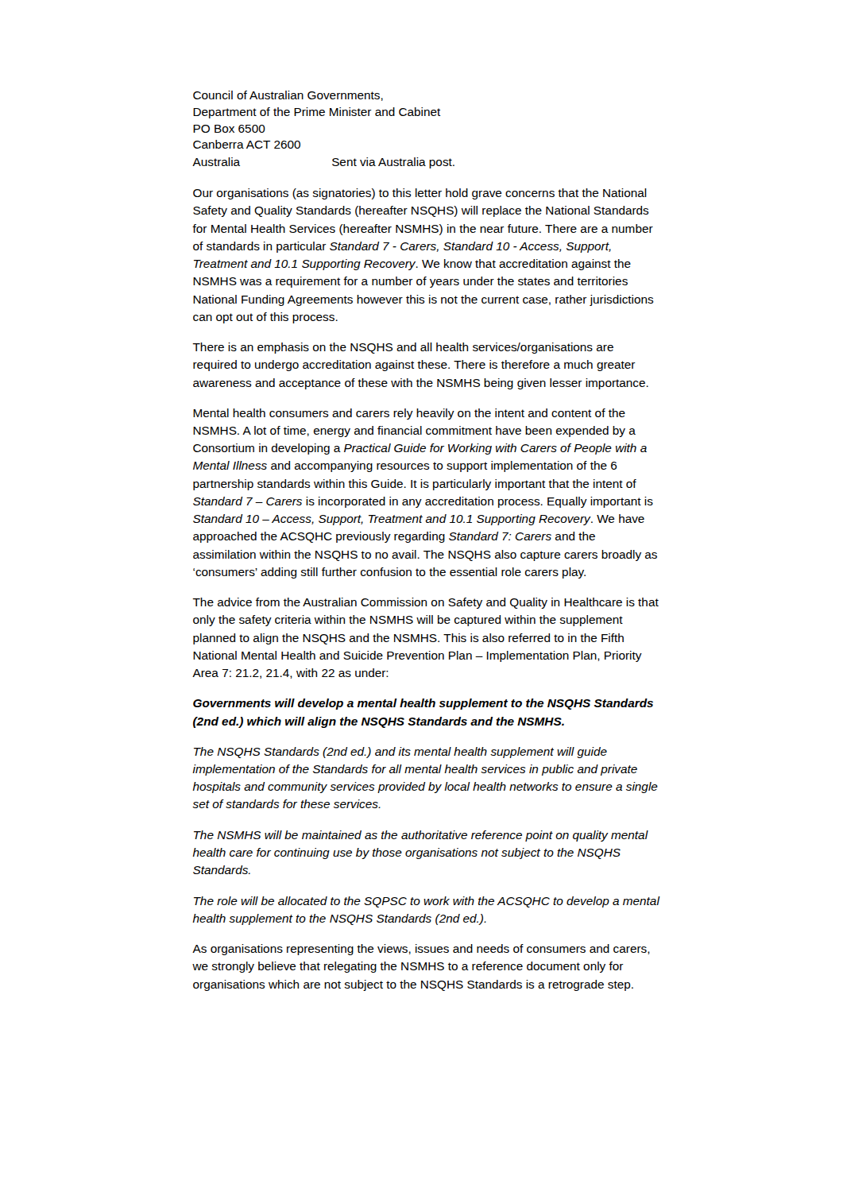Council of Australian Governments,
Department of the Prime Minister and Cabinet
PO Box 6500
Canberra ACT 2600
Australia Sent via Australia post.
Our organisations (as signatories) to this letter hold grave concerns that the National Safety and Quality Standards (hereafter NSQHS) will replace the National Standards for Mental Health Services (hereafter NSMHS) in the near future. There are a number of standards in particular Standard 7 - Carers, Standard 10 - Access, Support, Treatment and 10.1 Supporting Recovery. We know that accreditation against the NSMHS was a requirement for a number of years under the states and territories National Funding Agreements however this is not the current case, rather jurisdictions can opt out of this process.
There is an emphasis on the NSQHS and all health services/organisations are required to undergo accreditation against these. There is therefore a much greater awareness and acceptance of these with the NSMHS being given lesser importance.
Mental health consumers and carers rely heavily on the intent and content of the NSMHS. A lot of time, energy and financial commitment have been expended by a Consortium in developing a Practical Guide for Working with Carers of People with a Mental Illness and accompanying resources to support implementation of the 6 partnership standards within this Guide. It is particularly important that the intent of Standard 7 – Carers is incorporated in any accreditation process. Equally important is Standard 10 – Access, Support, Treatment and 10.1 Supporting Recovery. We have approached the ACSQHC previously regarding Standard 7: Carers and the assimilation within the NSQHS to no avail. The NSQHS also capture carers broadly as ‘consumers’ adding still further confusion to the essential role carers play.
The advice from the Australian Commission on Safety and Quality in Healthcare is that only the safety criteria within the NSMHS will be captured within the supplement planned to align the NSQHS and the NSMHS. This is also referred to in the Fifth National Mental Health and Suicide Prevention Plan – Implementation Plan, Priority Area 7: 21.2, 21.4, with 22 as under:
Governments will develop a mental health supplement to the NSQHS Standards (2nd ed.) which will align the NSQHS Standards and the NSMHS.
The NSQHS Standards (2nd ed.) and its mental health supplement will guide implementation of the Standards for all mental health services in public and private hospitals and community services provided by local health networks to ensure a single set of standards for these services.
The NSMHS will be maintained as the authoritative reference point on quality mental health care for continuing use by those organisations not subject to the NSQHS Standards.
The role will be allocated to the SQPSC to work with the ACSQHC to develop a mental health supplement to the NSQHS Standards (2nd ed.).
As organisations representing the views, issues and needs of consumers and carers, we strongly believe that relegating the NSMHS to a reference document only for organisations which are not subject to the NSQHS Standards is a retrograde step.